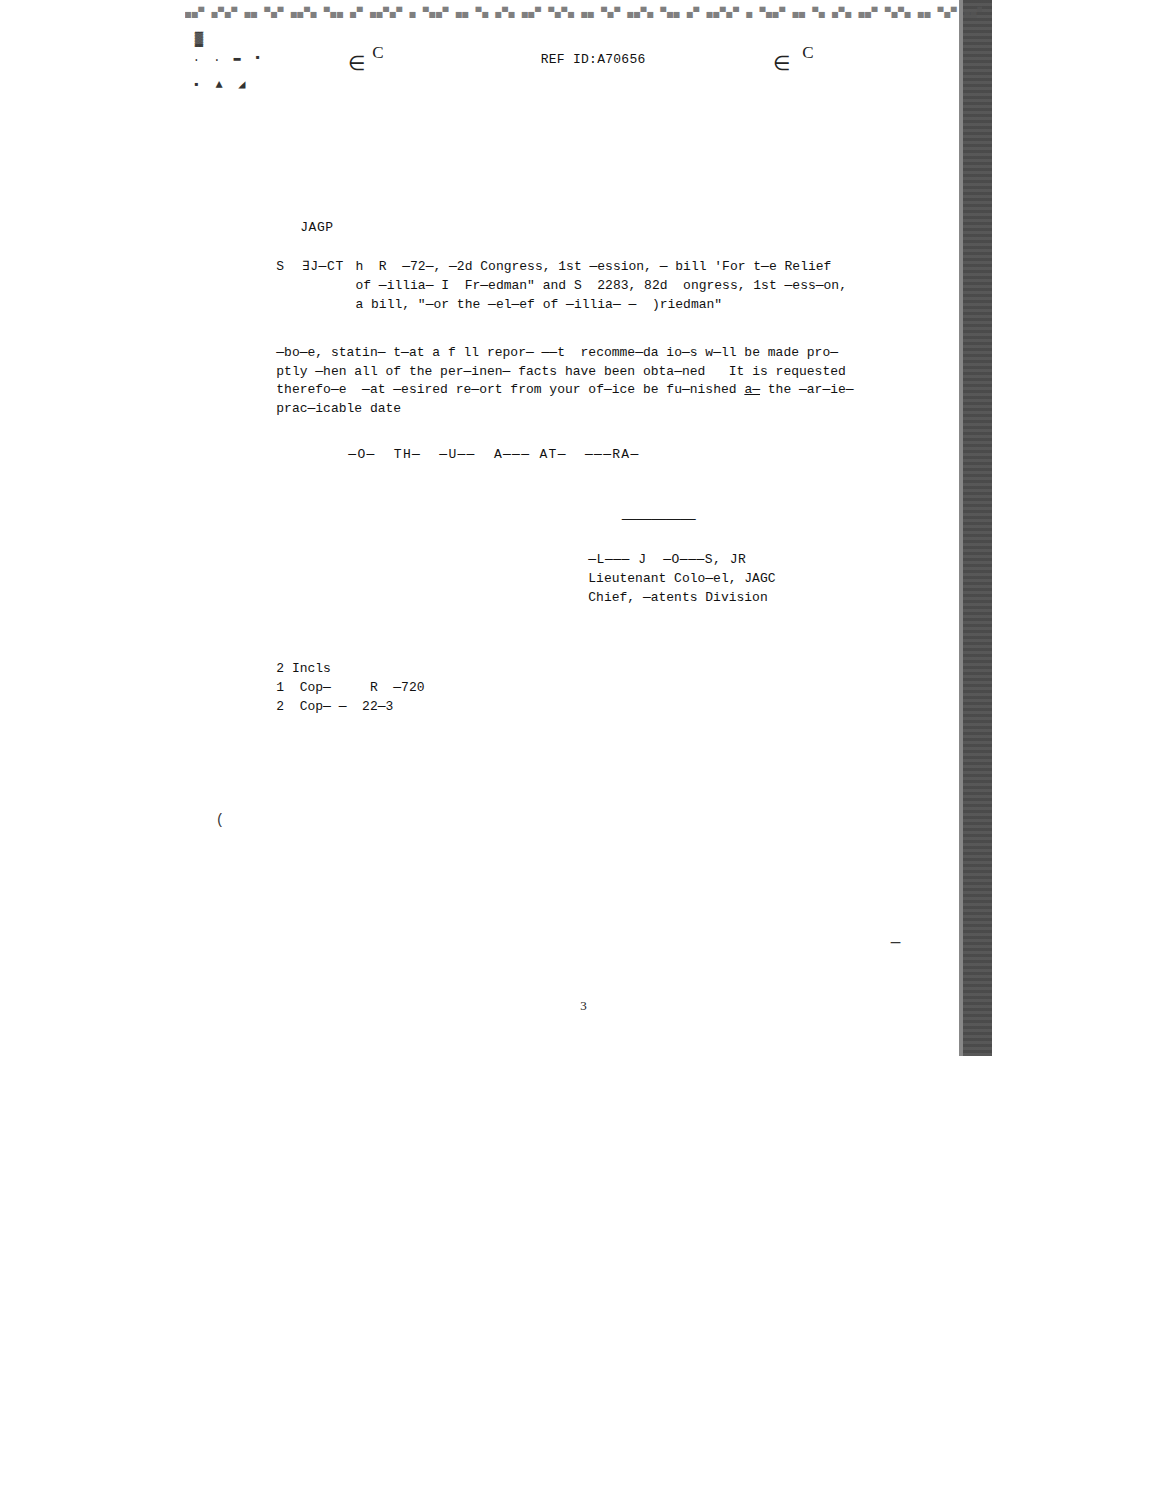▄▄▀ ▄▀▄▀ ▄▄ ▀▄▀ ▄▄▀▄ ▀▄▄ ▄▀ ▄▄▀▄▀ ▄ ▀▄▄▀ ▄▄ ▀▄ ▄▀▄ ▄▄▀ ▀▄▀▄ ▄▄ ▀▄▀ ▄▄▀▄ ▀▄▄ ▄▀ ▄▄▀▄▀ ▄ ▀▄▄▀ ▄▄ ▀▄ ▄▀▄ ▄▄▀ ▀▄▀▄ ▄▄ ▀▄▀ ▄▄▀▄ ▀▄▄ ▄▀
▓
. . ▬ ▪
▪ ▲ ◢
∈ C REF ID:A70656 C ∈
JAGP
S ∃J—CT
h R —72—, —2d Congress, 1st —ession, — bill 'For t—e Relief
of —illia— I Fr—edman" and S 2283, 82d ongress, 1st —ess—on,
a bill, "—or the —el—ef of —illia— — )riedman"
—bo—e, statin— t—at a f ll repor— ——t recomme—da io—s w—ll be made pro—ptly —hen all of the per—inen— facts have been obta—ned It is requested therefo—e —at —esired re—ort from your of—ice be fu—nished a— the —ar—ie— prac—icable date
—O— TH— —U—— A——— AT— ———RA—
—————
—L——— J —O———S, JR
Lieutenant Colo—el, JAGC
Chief, —atents Division
2 Incls
1 Cop— R —720
2 Cop— — 22—3
(
—
3